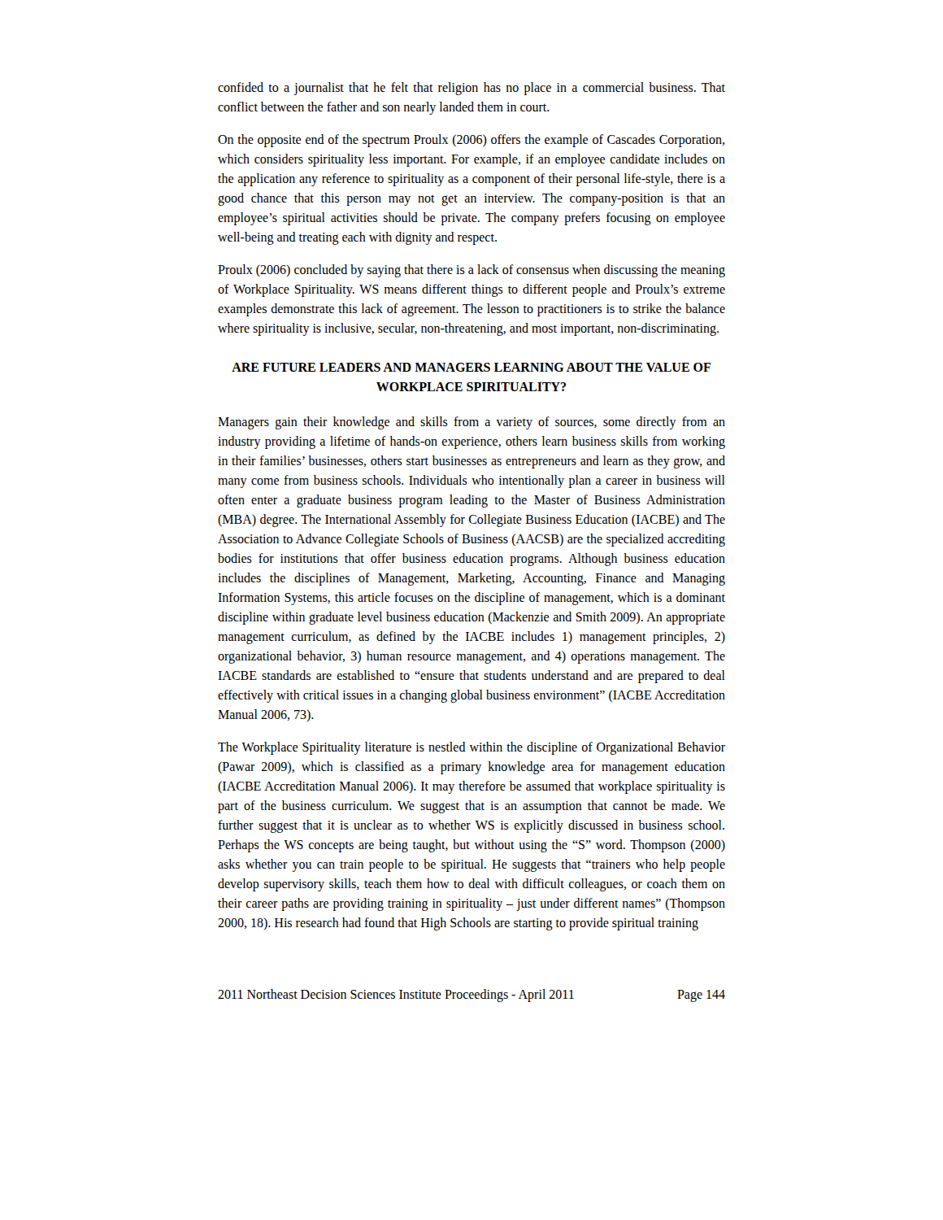confided to a journalist that he felt that religion has no place in a commercial business. That conflict between the father and son nearly landed them in court.
On the opposite end of the spectrum Proulx (2006) offers the example of Cascades Corporation, which considers spirituality less important. For example, if an employee candidate includes on the application any reference to spirituality as a component of their personal life-style, there is a good chance that this person may not get an interview. The company-position is that an employee’s spiritual activities should be private. The company prefers focusing on employee well-being and treating each with dignity and respect.
Proulx (2006) concluded by saying that there is a lack of consensus when discussing the meaning of Workplace Spirituality. WS means different things to different people and Proulx’s extreme examples demonstrate this lack of agreement. The lesson to practitioners is to strike the balance where spirituality is inclusive, secular, non-threatening, and most important, non-discriminating.
Are Future Leaders and Managers Learning About the Value of Workplace Spirituality?
Managers gain their knowledge and skills from a variety of sources, some directly from an industry providing a lifetime of hands-on experience, others learn business skills from working in their families’ businesses, others start businesses as entrepreneurs and learn as they grow, and many come from business schools. Individuals who intentionally plan a career in business will often enter a graduate business program leading to the Master of Business Administration (MBA) degree. The International Assembly for Collegiate Business Education (IACBE) and The Association to Advance Collegiate Schools of Business (AACSB) are the specialized accrediting bodies for institutions that offer business education programs. Although business education includes the disciplines of Management, Marketing, Accounting, Finance and Managing Information Systems, this article focuses on the discipline of management, which is a dominant discipline within graduate level business education (Mackenzie and Smith 2009). An appropriate management curriculum, as defined by the IACBE includes 1) management principles, 2) organizational behavior, 3) human resource management, and 4) operations management. The IACBE standards are established to “ensure that students understand and are prepared to deal effectively with critical issues in a changing global business environment” (IACBE Accreditation Manual 2006, 73).
The Workplace Spirituality literature is nestled within the discipline of Organizational Behavior (Pawar 2009), which is classified as a primary knowledge area for management education (IACBE Accreditation Manual 2006). It may therefore be assumed that workplace spirituality is part of the business curriculum. We suggest that is an assumption that cannot be made. We further suggest that it is unclear as to whether WS is explicitly discussed in business school. Perhaps the WS concepts are being taught, but without using the “S” word. Thompson (2000) asks whether you can train people to be spiritual. He suggests that “trainers who help people develop supervisory skills, teach them how to deal with difficult colleagues, or coach them on their career paths are providing training in spirituality – just under different names” (Thompson 2000, 18). His research had found that High Schools are starting to provide spiritual training
2011 Northeast Decision Sciences Institute Proceedings - April 2011
Page 144